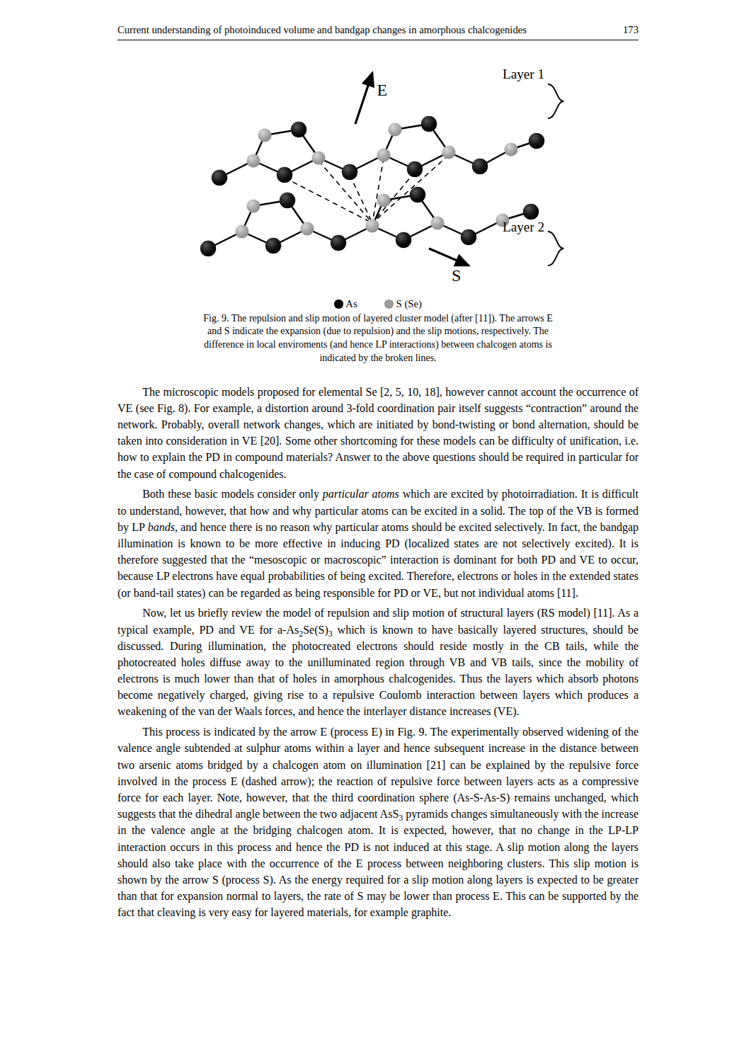Current understanding of photoinduced volume and bandgap changes in amorphous chalcogenides 173
E S Layer 1 Layer 2
As S (Se)
Fig. 9. The repulsion and slip motion of layered cluster model (after [11]). The arrows E and S indicate the expansion (due to repulsion) and the slip motions, respectively. The difference in local enviroments (and hence LP interactions) between chalcogen atoms is indicated by the broken lines.
The microscopic models proposed for elemental Se [2, 5, 10, 18], however cannot account the occurrence of VE (see Fig. 8). For example, a distortion around 3-fold coordination pair itself suggests “contraction” around the network. Probably, overall network changes, which are initiated by bond-twisting or bond alternation, should be taken into consideration in VE [20]. Some other shortcoming for these models can be difficulty of unification, i.e. how to explain the PD in compound materials? Answer to the above questions should be required in particular for the case of compound chalcogenides.
Both these basic models consider only particular atoms which are excited by photoirradiation. It is difficult to understand, however, that how and why particular atoms can be excited in a solid. The top of the VB is formed by LP bands, and hence there is no reason why particular atoms should be excited selectively. In fact, the bandgap illumination is known to be more effective in inducing PD (localized states are not selectively excited). It is therefore suggested that the “mesoscopic or macroscopic” interaction is dominant for both PD and VE to occur, because LP electrons have equal probabilities of being excited. Therefore, electrons or holes in the extended states (or band-tail states) can be regarded as being responsible for PD or VE, but not individual atoms [11].
Now, let us briefly review the model of repulsion and slip motion of structural layers (RS model) [11]. As a typical example, PD and VE for a-As2Se(S)3 which is known to have basically layered structures, should be discussed. During illumination, the photocreated electrons should reside mostly in the CB tails, while the photocreated holes diffuse away to the unilluminated region through VB and VB tails, since the mobility of electrons is much lower than that of holes in amorphous chalcogenides. Thus the layers which absorb photons become negatively charged, giving rise to a repulsive Coulomb interaction between layers which produces a weakening of the van der Waals forces, and hence the interlayer distance increases (VE).
This process is indicated by the arrow E (process E) in Fig. 9. The experimentally observed widening of the valence angle subtended at sulphur atoms within a layer and hence subsequent increase in the distance between two arsenic atoms bridged by a chalcogen atom on illumination [21] can be explained by the repulsive force involved in the process E (dashed arrow); the reaction of repulsive force between layers acts as a compressive force for each layer. Note, however, that the third coordination sphere (As-S-As-S) remains unchanged, which suggests that the dihedral angle between the two adjacent AsS3 pyramids changes simultaneously with the increase in the valence angle at the bridging chalcogen atom. It is expected, however, that no change in the LP-LP interaction occurs in this process and hence the PD is not induced at this stage. A slip motion along the layers should also take place with the occurrence of the E process between neighboring clusters. This slip motion is shown by the arrow S (process S). As the energy required for a slip motion along layers is expected to be greater than that for expansion normal to layers, the rate of S may be lower than process E. This can be supported by the fact that cleaving is very easy for layered materials, for example graphite.